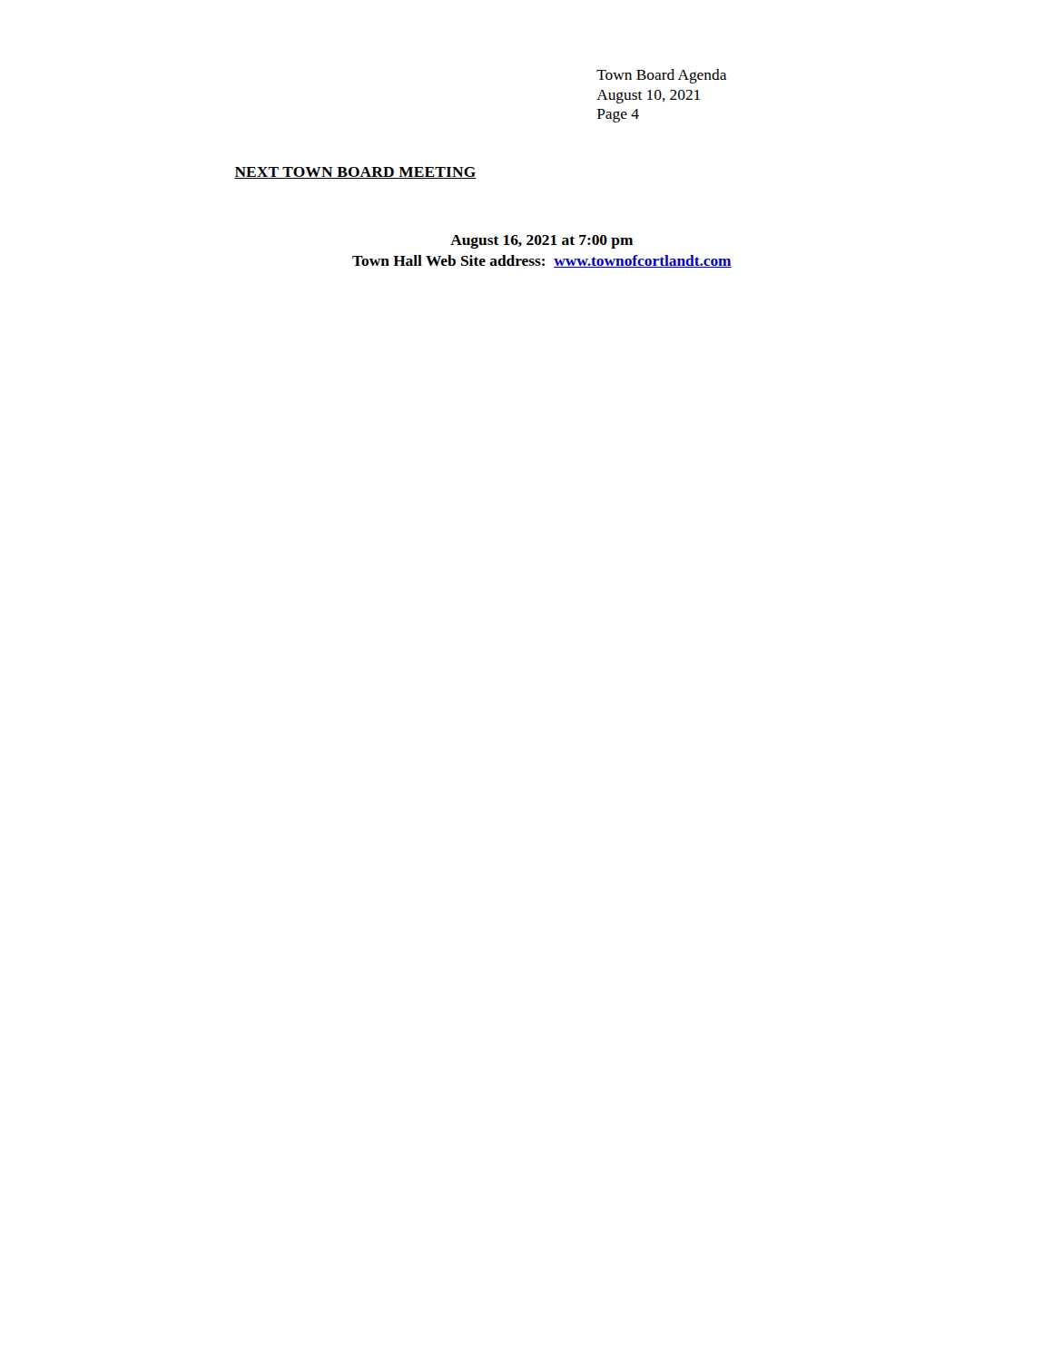Town Board Agenda
August 10, 2021
Page 4
NEXT TOWN BOARD MEETING
August 16, 2021 at 7:00 pm
Town Hall Web Site address: www.townofcortlandt.com